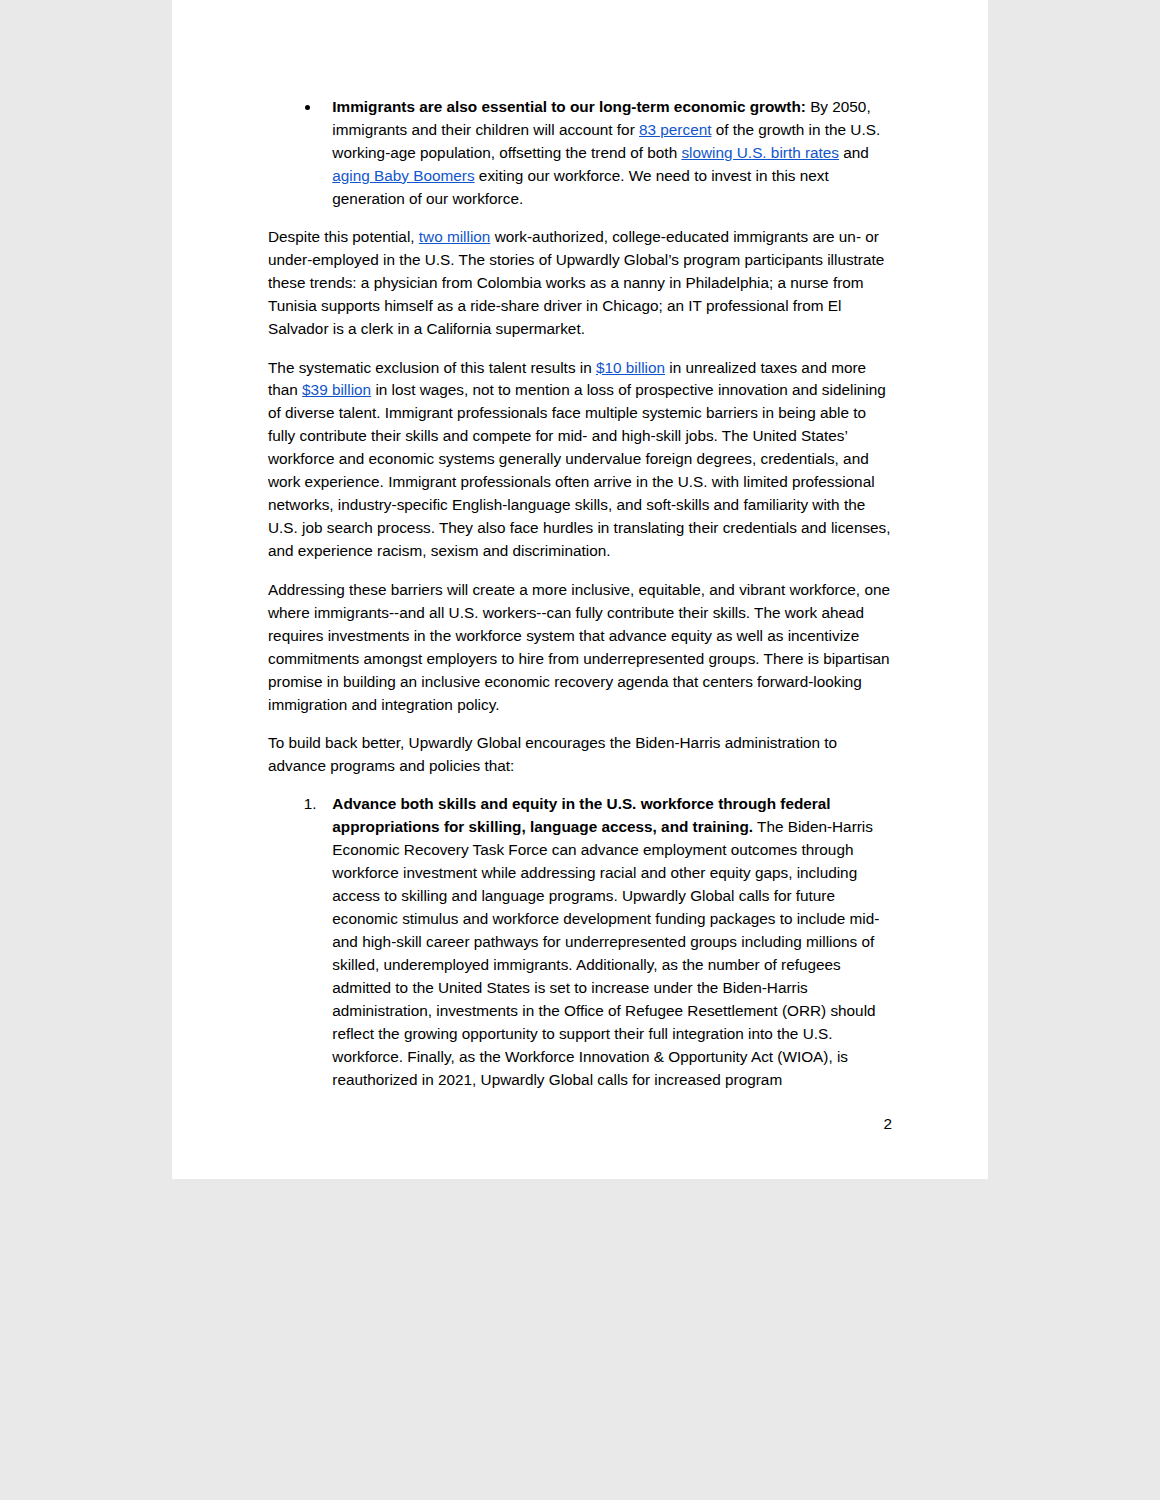Immigrants are also essential to our long-term economic growth: By 2050, immigrants and their children will account for 83 percent of the growth in the U.S. working-age population, offsetting the trend of both slowing U.S. birth rates and aging Baby Boomers exiting our workforce. We need to invest in this next generation of our workforce.
Despite this potential, two million work-authorized, college-educated immigrants are un- or under-employed in the U.S. The stories of Upwardly Global’s program participants illustrate these trends: a physician from Colombia works as a nanny in Philadelphia; a nurse from Tunisia supports himself as a ride-share driver in Chicago; an IT professional from El Salvador is a clerk in a California supermarket.
The systematic exclusion of this talent results in $10 billion in unrealized taxes and more than $39 billion in lost wages, not to mention a loss of prospective innovation and sidelining of diverse talent. Immigrant professionals face multiple systemic barriers in being able to fully contribute their skills and compete for mid- and high-skill jobs. The United States’ workforce and economic systems generally undervalue foreign degrees, credentials, and work experience. Immigrant professionals often arrive in the U.S. with limited professional networks, industry-specific English-language skills, and soft-skills and familiarity with the U.S. job search process. They also face hurdles in translating their credentials and licenses, and experience racism, sexism and discrimination.
Addressing these barriers will create a more inclusive, equitable, and vibrant workforce, one where immigrants--and all U.S. workers--can fully contribute their skills. The work ahead requires investments in the workforce system that advance equity as well as incentivize commitments amongst employers to hire from underrepresented groups. There is bipartisan promise in building an inclusive economic recovery agenda that centers forward-looking immigration and integration policy.
To build back better, Upwardly Global encourages the Biden-Harris administration to advance programs and policies that:
Advance both skills and equity in the U.S. workforce through federal appropriations for skilling, language access, and training. The Biden-Harris Economic Recovery Task Force can advance employment outcomes through workforce investment while addressing racial and other equity gaps, including access to skilling and language programs. Upwardly Global calls for future economic stimulus and workforce development funding packages to include mid- and high-skill career pathways for underrepresented groups including millions of skilled, underemployed immigrants. Additionally, as the number of refugees admitted to the United States is set to increase under the Biden-Harris administration, investments in the Office of Refugee Resettlement (ORR) should reflect the growing opportunity to support their full integration into the U.S. workforce. Finally, as the Workforce Innovation & Opportunity Act (WIOA), is reauthorized in 2021, Upwardly Global calls for increased program
2